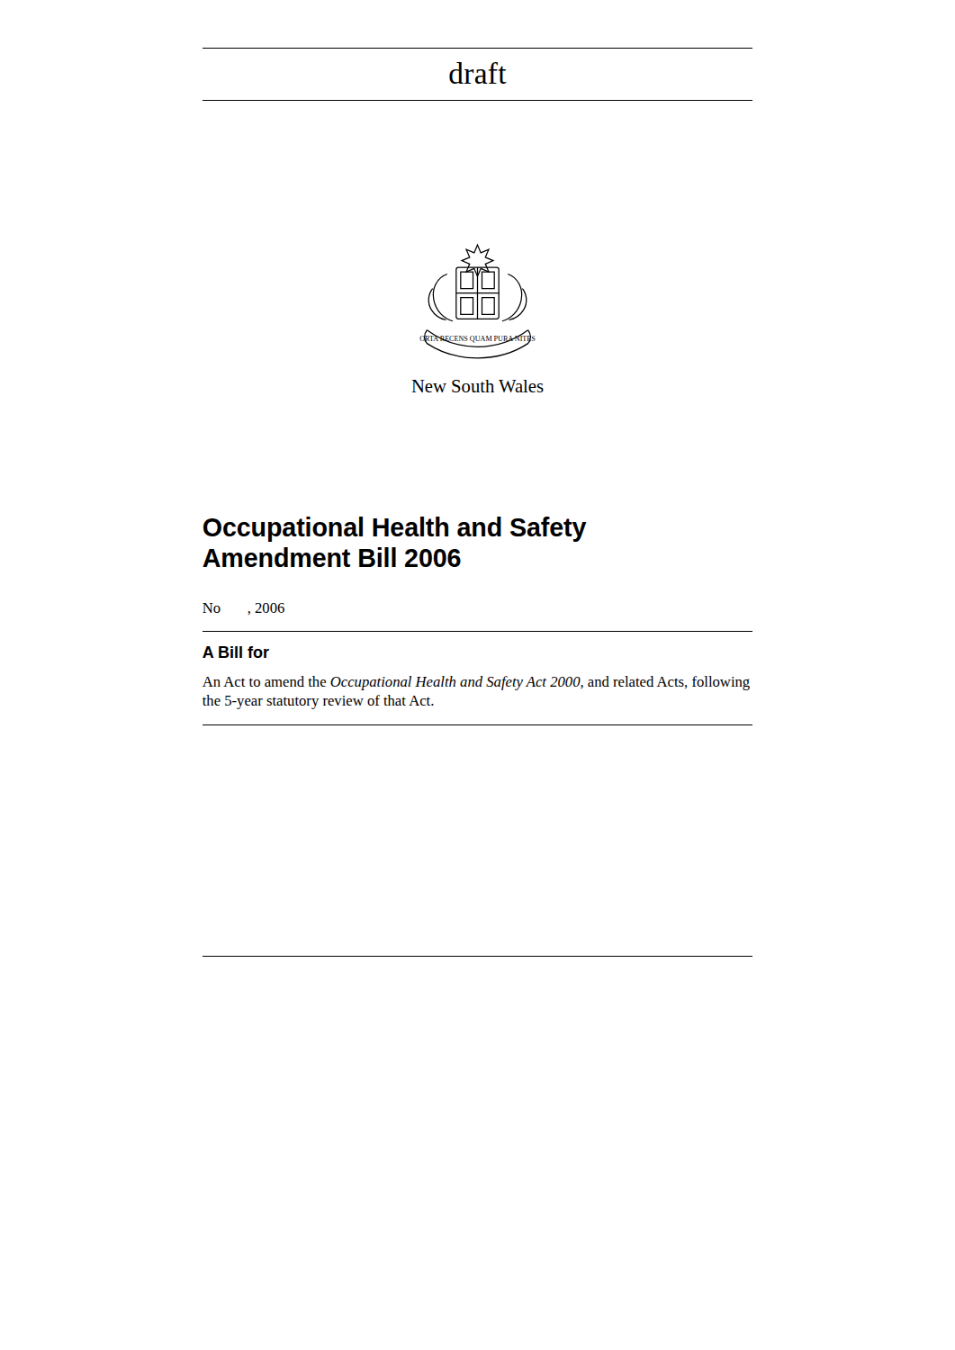draft
New South Wales
Occupational Health and Safety
Amendment Bill 2006
No, 2006
A Bill for
An Act to amend the Occupational Health and Safety Act 2000, and related Acts, following the 5-year statutory review of that Act.